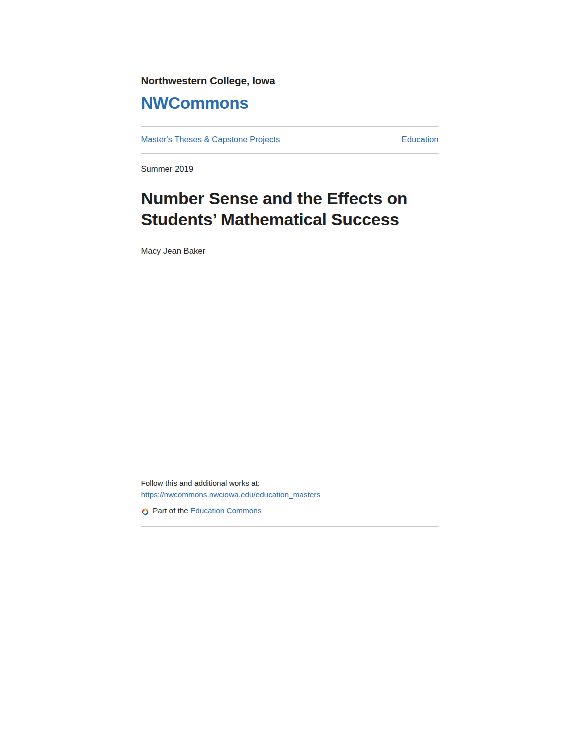Northwestern College, Iowa
NWCommons
Master's Theses & Capstone Projects Education
Summer 2019
Number Sense and the Effects on Students’ Mathematical Success
Macy Jean Baker
Follow this and additional works at: https://nwcommons.nwciowa.edu/education_masters
Part of the Education Commons